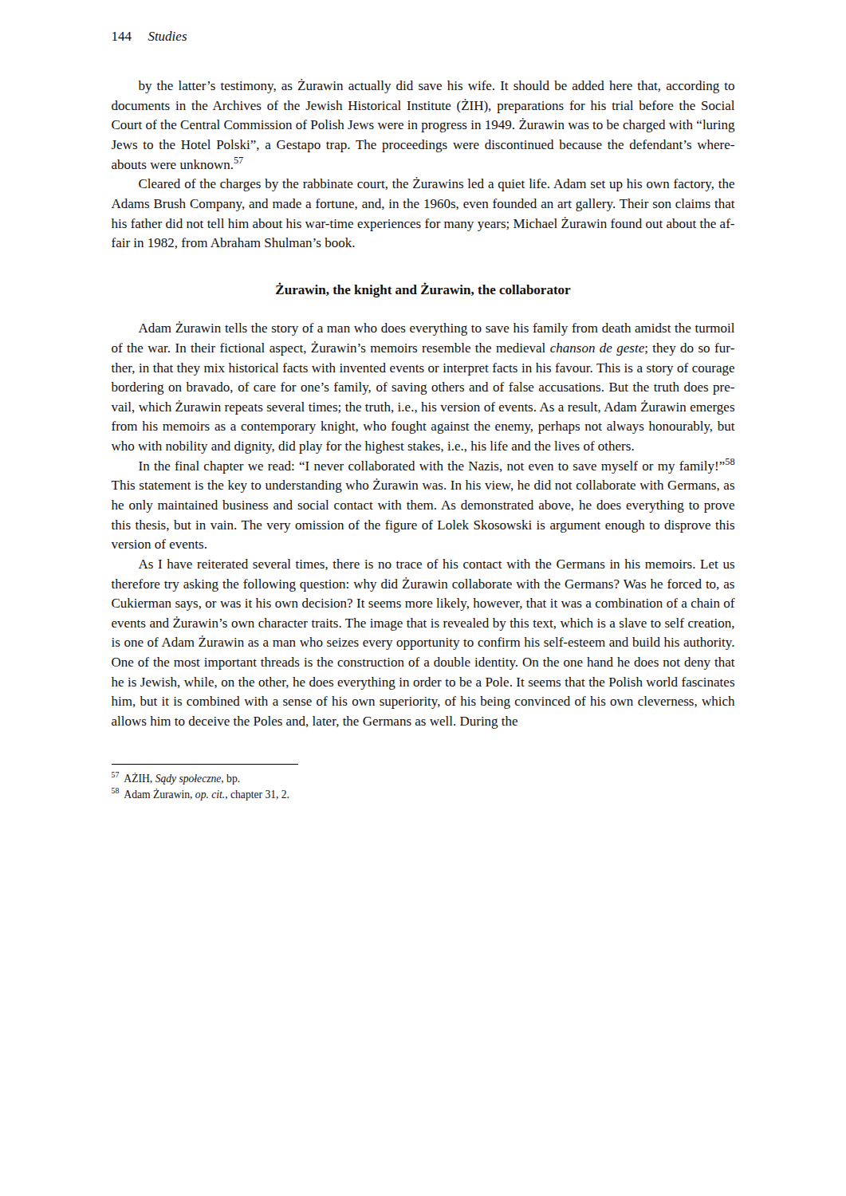144 Studies
by the latter’s testimony, as Żurawin actually did save his wife. It should be added here that, according to documents in the Archives of the Jewish Historical Institute (ŻIH), preparations for his trial before the Social Court of the Central Commission of Polish Jews were in progress in 1949. Żurawin was to be charged with “luring Jews to the Hotel Polski”, a Gestapo trap. The proceedings were discontinued because the defendant’s whereabouts were unknown.57
Cleared of the charges by the rabbinate court, the Żurawins led a quiet life. Adam set up his own factory, the Adams Brush Company, and made a fortune, and, in the 1960s, even founded an art gallery. Their son claims that his father did not tell him about his war-time experiences for many years; Michael Żurawin found out about the affair in 1982, from Abraham Shulman’s book.
Żurawin, the knight and Żurawin, the collaborator
Adam Żurawin tells the story of a man who does everything to save his family from death amidst the turmoil of the war. In their fictional aspect, Żurawin’s memoirs resemble the medieval chanson de geste; they do so further, in that they mix historical facts with invented events or interpret facts in his favour. This is a story of courage bordering on bravado, of care for one’s family, of saving others and of false accusations. But the truth does prevail, which Żurawin repeats several times; the truth, i.e., his version of events. As a result, Adam Żurawin emerges from his memoirs as a contemporary knight, who fought against the enemy, perhaps not always honourably, but who with nobility and dignity, did play for the highest stakes, i.e., his life and the lives of others.
In the final chapter we read: “I never collaborated with the Nazis, not even to save myself or my family!”58 This statement is the key to understanding who Żurawin was. In his view, he did not collaborate with Germans, as he only maintained business and social contact with them. As demonstrated above, he does everything to prove this thesis, but in vain. The very omission of the figure of Lolek Skosowski is argument enough to disprove this version of events.
As I have reiterated several times, there is no trace of his contact with the Germans in his memoirs. Let us therefore try asking the following question: why did Żurawin collaborate with the Germans? Was he forced to, as Cukierman says, or was it his own decision? It seems more likely, however, that it was a combination of a chain of events and Żurawin’s own character traits. The image that is revealed by this text, which is a slave to self creation, is one of Adam Żurawin as a man who seizes every opportunity to confirm his self-esteem and build his authority. One of the most important threads is the construction of a double identity. On the one hand he does not deny that he is Jewish, while, on the other, he does everything in order to be a Pole. It seems that the Polish world fascinates him, but it is combined with a sense of his own superiority, of his being convinced of his own cleverness, which allows him to deceive the Poles and, later, the Germans as well. During the
57 AŻIH, Sądy społeczne, bp.
58 Adam Żurawin, op. cit., chapter 31, 2.